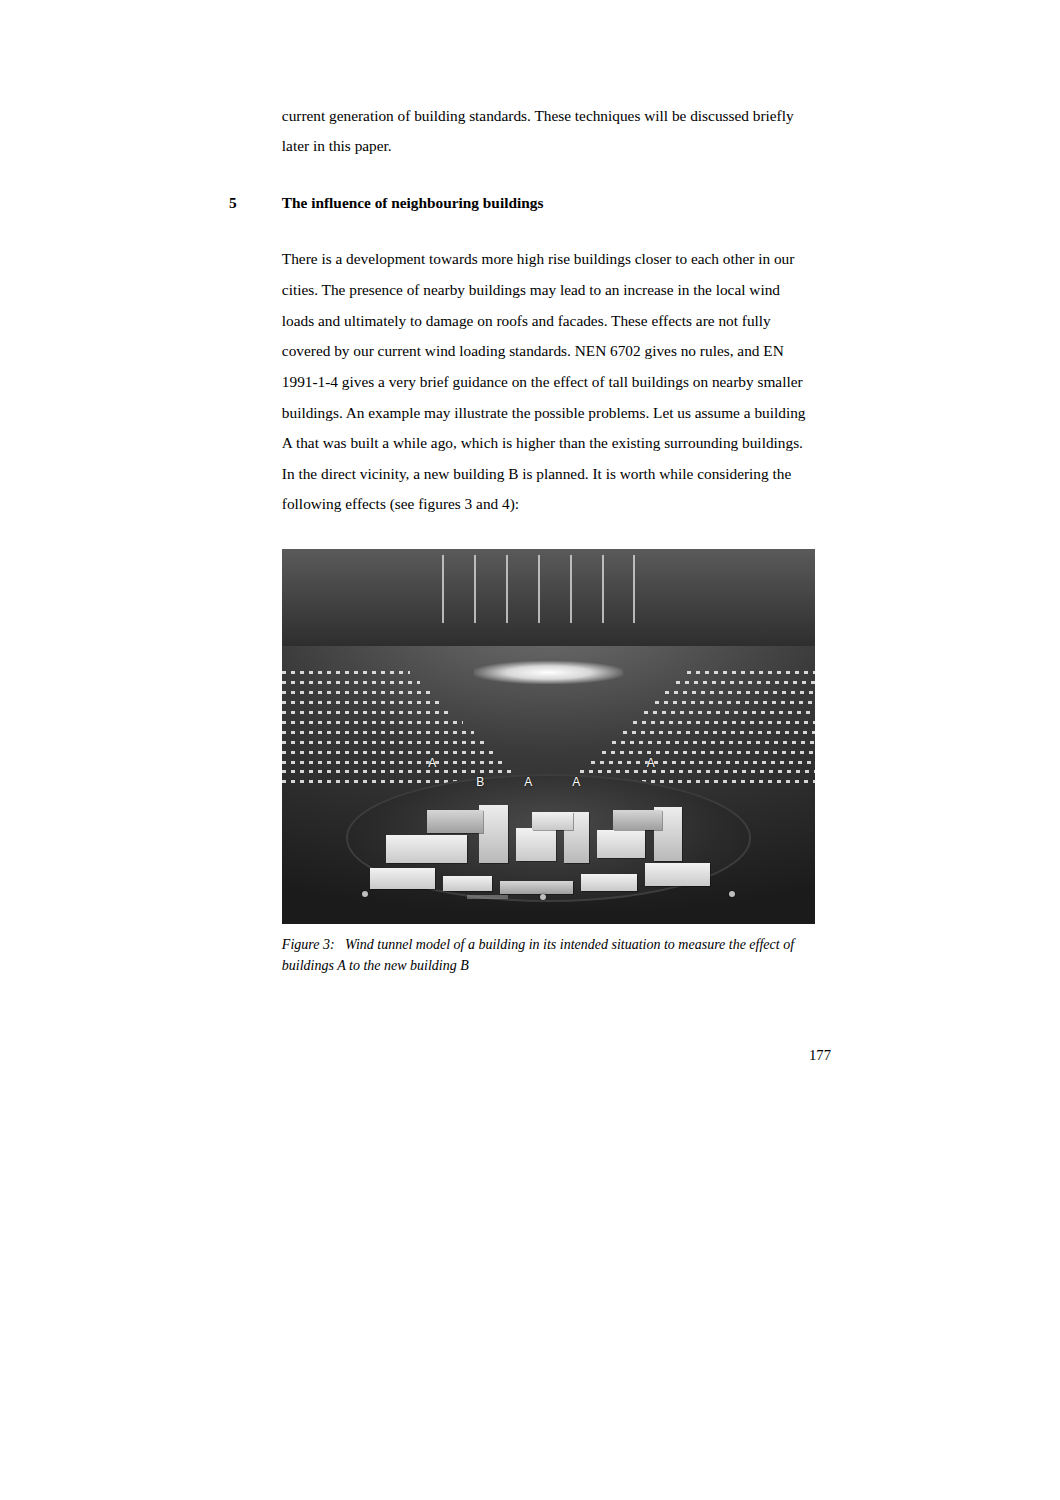current generation of building standards. These techniques will be discussed briefly later in this paper.
5 The influence of neighbouring buildings
There is a development towards more high rise buildings closer to each other in our cities. The presence of nearby buildings may lead to an increase in the local wind loads and ultimately to damage on roofs and facades. These effects are not fully covered by our current wind loading standards. NEN 6702 gives no rules, and EN 1991-1-4 gives a very brief guidance on the effect of tall buildings on nearby smaller buildings. An example may illustrate the possible problems. Let us assume a building A that was built a while ago, which is higher than the existing surrounding buildings. In the direct vicinity, a new building B is planned. It is worth while considering the following effects (see figures 3 and 4):
A B A A A
Figure 3: Wind tunnel model of a building in its intended situation to measure the effect of buildings A to the new building B
177